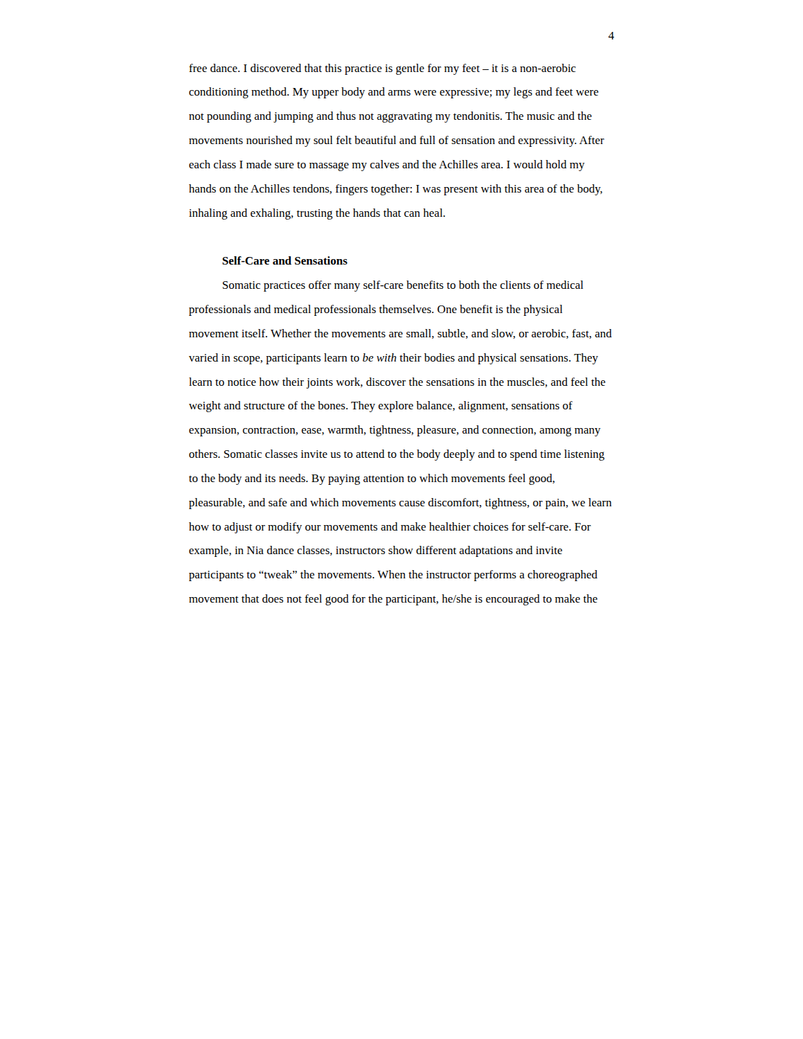4
free dance. I discovered that this practice is gentle for my feet – it is a non-aerobic conditioning method. My upper body and arms were expressive; my legs and feet were not pounding and jumping and thus not aggravating my tendonitis. The music and the movements nourished my soul felt beautiful and full of sensation and expressivity. After each class I made sure to massage my calves and the Achilles area. I would hold my hands on the Achilles tendons, fingers together: I was present with this area of the body, inhaling and exhaling, trusting the hands that can heal.
Self-Care and Sensations
Somatic practices offer many self-care benefits to both the clients of medical professionals and medical professionals themselves. One benefit is the physical movement itself. Whether the movements are small, subtle, and slow, or aerobic, fast, and varied in scope, participants learn to be with their bodies and physical sensations. They learn to notice how their joints work, discover the sensations in the muscles, and feel the weight and structure of the bones. They explore balance, alignment, sensations of expansion, contraction, ease, warmth, tightness, pleasure, and connection, among many others. Somatic classes invite us to attend to the body deeply and to spend time listening to the body and its needs. By paying attention to which movements feel good, pleasurable, and safe and which movements cause discomfort, tightness, or pain, we learn how to adjust or modify our movements and make healthier choices for self-care. For example, in Nia dance classes, instructors show different adaptations and invite participants to “tweak” the movements. When the instructor performs a choreographed movement that does not feel good for the participant, he/she is encouraged to make the